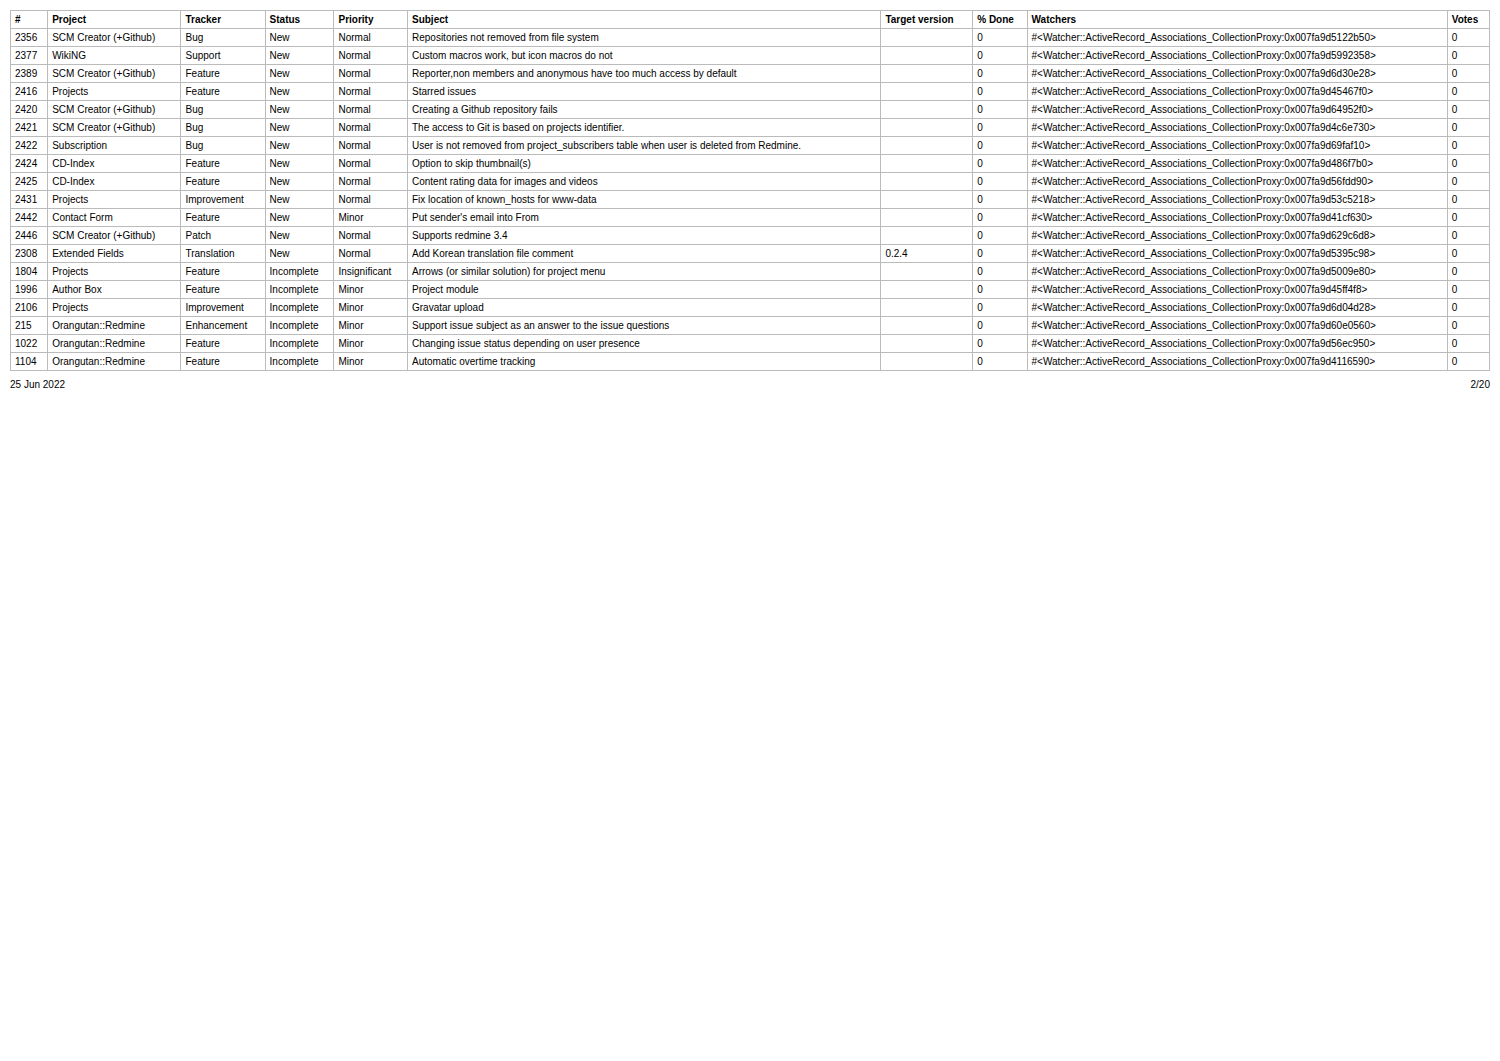| # | Project | Tracker | Status | Priority | Subject | Target version | % Done | Watchers | Votes |
| --- | --- | --- | --- | --- | --- | --- | --- | --- | --- |
| 2356 | SCM Creator (+Github) | Bug | New | Normal | Repositories not removed from file system | | 0 | #<Watcher::ActiveRecord_Associations_CollectionProxy:0x007fa9d5122b50> | 0 |
| 2377 | WikiNG | Support | New | Normal | Custom macros work, but icon macros do not | | 0 | #<Watcher::ActiveRecord_Associations_CollectionProxy:0x007fa9d5992358> | 0 |
| 2389 | SCM Creator (+Github) | Feature | New | Normal | Reporter,non members and anonymous have too much access by default | | 0 | #<Watcher::ActiveRecord_Associations_CollectionProxy:0x007fa9d6d30e28> | 0 |
| 2416 | Projects | Feature | New | Normal | Starred issues | | 0 | #<Watcher::ActiveRecord_Associations_CollectionProxy:0x007fa9d45467f0> | 0 |
| 2420 | SCM Creator (+Github) | Bug | New | Normal | Creating a Github repository fails | | 0 | #<Watcher::ActiveRecord_Associations_CollectionProxy:0x007fa9d64952f0> | 0 |
| 2421 | SCM Creator (+Github) | Bug | New | Normal | The access to Git is based on projects identifier. | | 0 | #<Watcher::ActiveRecord_Associations_CollectionProxy:0x007fa9d4c6e730> | 0 |
| 2422 | Subscription | Bug | New | Normal | User is not removed from project_subscribers table when user is deleted from Redmine. | | 0 | #<Watcher::ActiveRecord_Associations_CollectionProxy:0x007fa9d69faf10> | 0 |
| 2424 | CD-Index | Feature | New | Normal | Option to skip thumbnail(s) | | 0 | #<Watcher::ActiveRecord_Associations_CollectionProxy:0x007fa9d486f7b0> | 0 |
| 2425 | CD-Index | Feature | New | Normal | Content rating data for images and videos | | 0 | #<Watcher::ActiveRecord_Associations_CollectionProxy:0x007fa9d56fdd90> | 0 |
| 2431 | Projects | Improvement | New | Normal | Fix location of known_hosts for www-data | | 0 | #<Watcher::ActiveRecord_Associations_CollectionProxy:0x007fa9d53c5218> | 0 |
| 2442 | Contact Form | Feature | New | Minor | Put sender's email into From | | 0 | #<Watcher::ActiveRecord_Associations_CollectionProxy:0x007fa9d41cf630> | 0 |
| 2446 | SCM Creator (+Github) | Patch | New | Normal | Supports redmine 3.4 | | 0 | #<Watcher::ActiveRecord_Associations_CollectionProxy:0x007fa9d629c6d8> | 0 |
| 2308 | Extended Fields | Translation | New | Normal | Add Korean translation file comment | 0.2.4 | 0 | #<Watcher::ActiveRecord_Associations_CollectionProxy:0x007fa9d5395c98> | 0 |
| 1804 | Projects | Feature | Incomplete | Insignificant | Arrows (or similar solution) for project menu | | 0 | #<Watcher::ActiveRecord_Associations_CollectionProxy:0x007fa9d5009e80> | 0 |
| 1996 | Author Box | Feature | Incomplete | Minor | Project module | | 0 | #<Watcher::ActiveRecord_Associations_CollectionProxy:0x007fa9d45ff4f8> | 0 |
| 2106 | Projects | Improvement | Incomplete | Minor | Gravatar upload | | 0 | #<Watcher::ActiveRecord_Associations_CollectionProxy:0x007fa9d6d04d28> | 0 |
| 215 | Orangutan::Redmine | Enhancement | Incomplete | Minor | Support issue subject as an answer to the issue questions | | 0 | #<Watcher::ActiveRecord_Associations_CollectionProxy:0x007fa9d60e0560> | 0 |
| 1022 | Orangutan::Redmine | Feature | Incomplete | Minor | Changing issue status depending on user presence | | 0 | #<Watcher::ActiveRecord_Associations_CollectionProxy:0x007fa9d56ec950> | 0 |
| 1104 | Orangutan::Redmine | Feature | Incomplete | Minor | Automatic overtime tracking | | 0 | #<Watcher::ActiveRecord_Associations_CollectionProxy:0x007fa9d4116590> | 0 |
25 Jun 2022 2/20